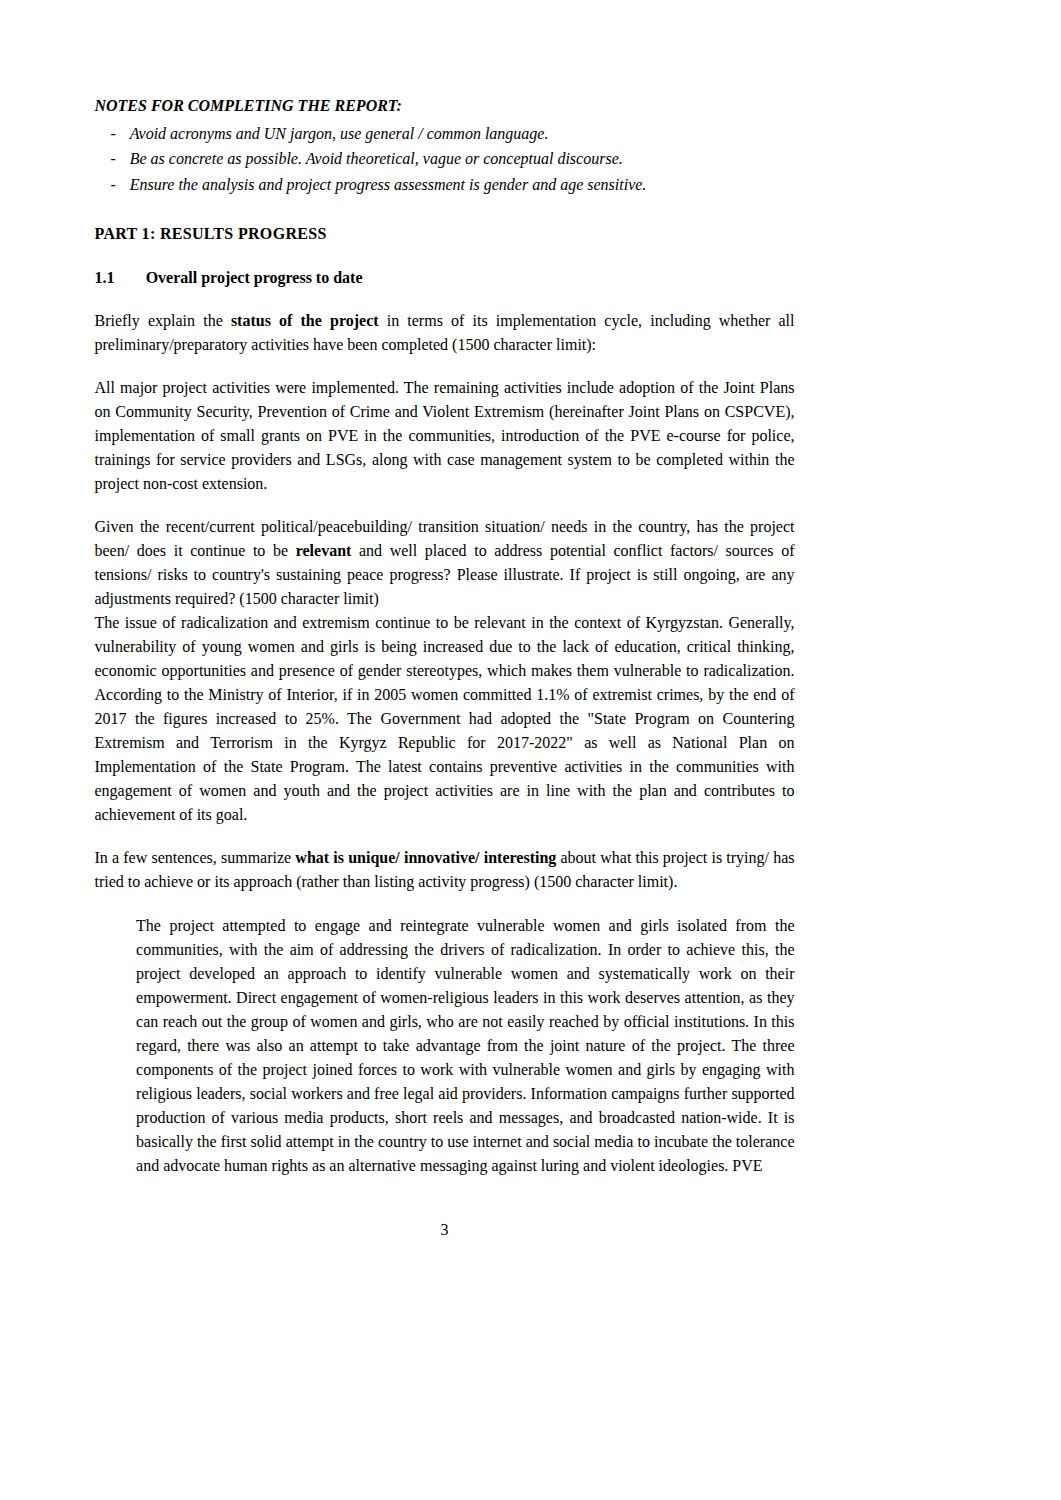NOTES FOR COMPLETING THE REPORT:
Avoid acronyms and UN jargon, use general / common language.
Be as concrete as possible. Avoid theoretical, vague or conceptual discourse.
Ensure the analysis and project progress assessment is gender and age sensitive.
PART 1: RESULTS PROGRESS
1.1 Overall project progress to date
Briefly explain the status of the project in terms of its implementation cycle, including whether all preliminary/preparatory activities have been completed (1500 character limit):
All major project activities were implemented. The remaining activities include adoption of the Joint Plans on Community Security, Prevention of Crime and Violent Extremism (hereinafter Joint Plans on CSPCVE), implementation of small grants on PVE in the communities, introduction of the PVE e-course for police, trainings for service providers and LSGs, along with case management system to be completed within the project non-cost extension.
Given the recent/current political/peacebuilding/ transition situation/ needs in the country, has the project been/ does it continue to be relevant and well placed to address potential conflict factors/ sources of tensions/ risks to country's sustaining peace progress? Please illustrate. If project is still ongoing, are any adjustments required? (1500 character limit)
The issue of radicalization and extremism continue to be relevant in the context of Kyrgyzstan. Generally, vulnerability of young women and girls is being increased due to the lack of education, critical thinking, economic opportunities and presence of gender stereotypes, which makes them vulnerable to radicalization. According to the Ministry of Interior, if in 2005 women committed 1.1% of extremist crimes, by the end of 2017 the figures increased to 25%. The Government had adopted the "State Program on Countering Extremism and Terrorism in the Kyrgyz Republic for 2017-2022" as well as National Plan on Implementation of the State Program. The latest contains preventive activities in the communities with engagement of women and youth and the project activities are in line with the plan and contributes to achievement of its goal.
In a few sentences, summarize what is unique/ innovative/ interesting about what this project is trying/ has tried to achieve or its approach (rather than listing activity progress) (1500 character limit).
The project attempted to engage and reintegrate vulnerable women and girls isolated from the communities, with the aim of addressing the drivers of radicalization. In order to achieve this, the project developed an approach to identify vulnerable women and systematically work on their empowerment. Direct engagement of women-religious leaders in this work deserves attention, as they can reach out the group of women and girls, who are not easily reached by official institutions. In this regard, there was also an attempt to take advantage from the joint nature of the project. The three components of the project joined forces to work with vulnerable women and girls by engaging with religious leaders, social workers and free legal aid providers. Information campaigns further supported production of various media products, short reels and messages, and broadcasted nation-wide. It is basically the first solid attempt in the country to use internet and social media to incubate the tolerance and advocate human rights as an alternative messaging against luring and violent ideologies. PVE
3